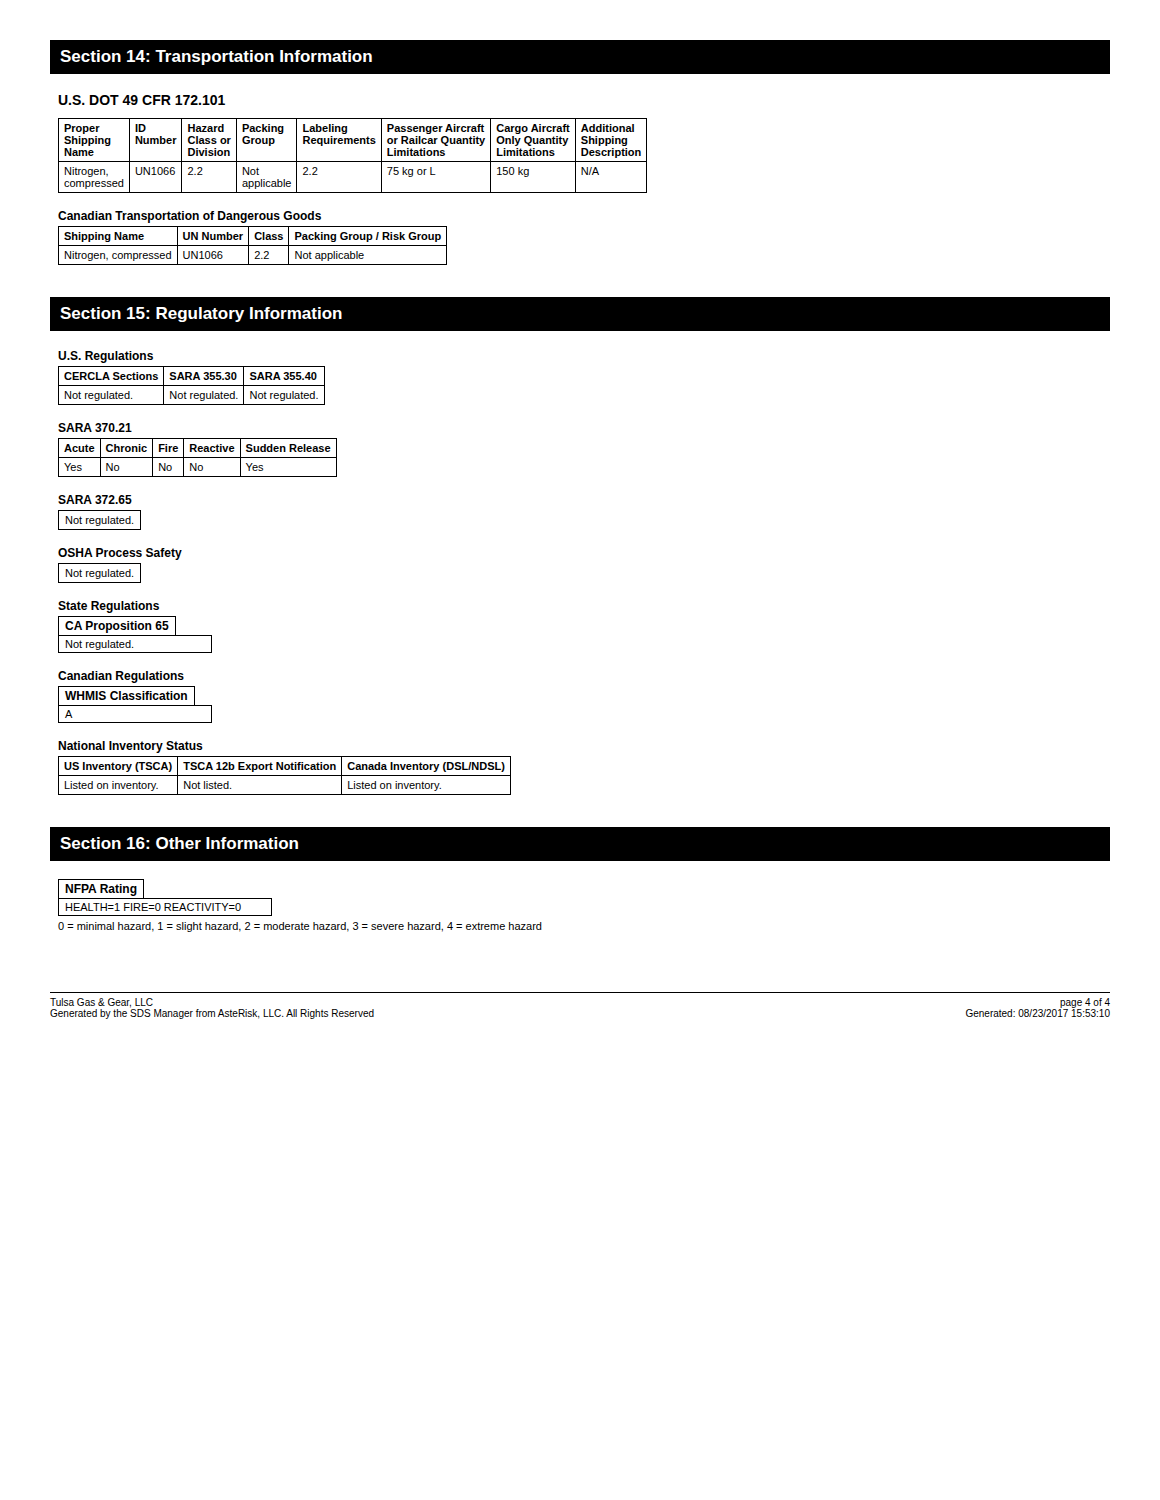Section 14: Transportation Information
U.S. DOT 49 CFR 172.101
| Proper Shipping Name | ID Number | Hazard Class or Division | Packing Group | Labeling Requirements | Passenger Aircraft or Railcar Quantity Limitations | Cargo Aircraft Only Quantity Limitations | Additional Shipping Description |
| --- | --- | --- | --- | --- | --- | --- | --- |
| Nitrogen, compressed | UN1066 | 2.2 | Not applicable | 2.2 | 75 kg or L | 150 kg | N/A |
Canadian Transportation of Dangerous Goods
| Shipping Name | UN Number | Class | Packing Group / Risk Group |
| --- | --- | --- | --- |
| Nitrogen, compressed | UN1066 | 2.2 | Not applicable |
Section 15: Regulatory Information
U.S. Regulations
| CERCLA Sections | SARA 355.30 | SARA 355.40 |
| --- | --- | --- |
| Not regulated. | Not regulated. | Not regulated. |
SARA 370.21
| Acute | Chronic | Fire | Reactive | Sudden Release |
| --- | --- | --- | --- | --- |
| Yes | No | No | No | Yes |
SARA 372.65
Not regulated.
OSHA Process Safety
Not regulated.
State Regulations
CA Proposition 65 Not regulated.
Canadian Regulations
WHMIS Classification A
National Inventory Status
| US Inventory (TSCA) | TSCA 12b Export Notification | Canada Inventory (DSL/NDSL) |
| --- | --- | --- |
| Listed on inventory. | Not listed. | Listed on inventory. |
Section 16: Other Information
NFPA Rating HEALTH=1 FIRE=0 REACTIVITY=0
0 = minimal hazard, 1 = slight hazard, 2 = moderate hazard, 3 = severe hazard, 4 = extreme hazard
Tulsa Gas & Gear, LLC
Generated by the SDS Manager from AsteRisk, LLC. All Rights Reserved
page 4 of 4
Generated: 08/23/2017 15:53:10